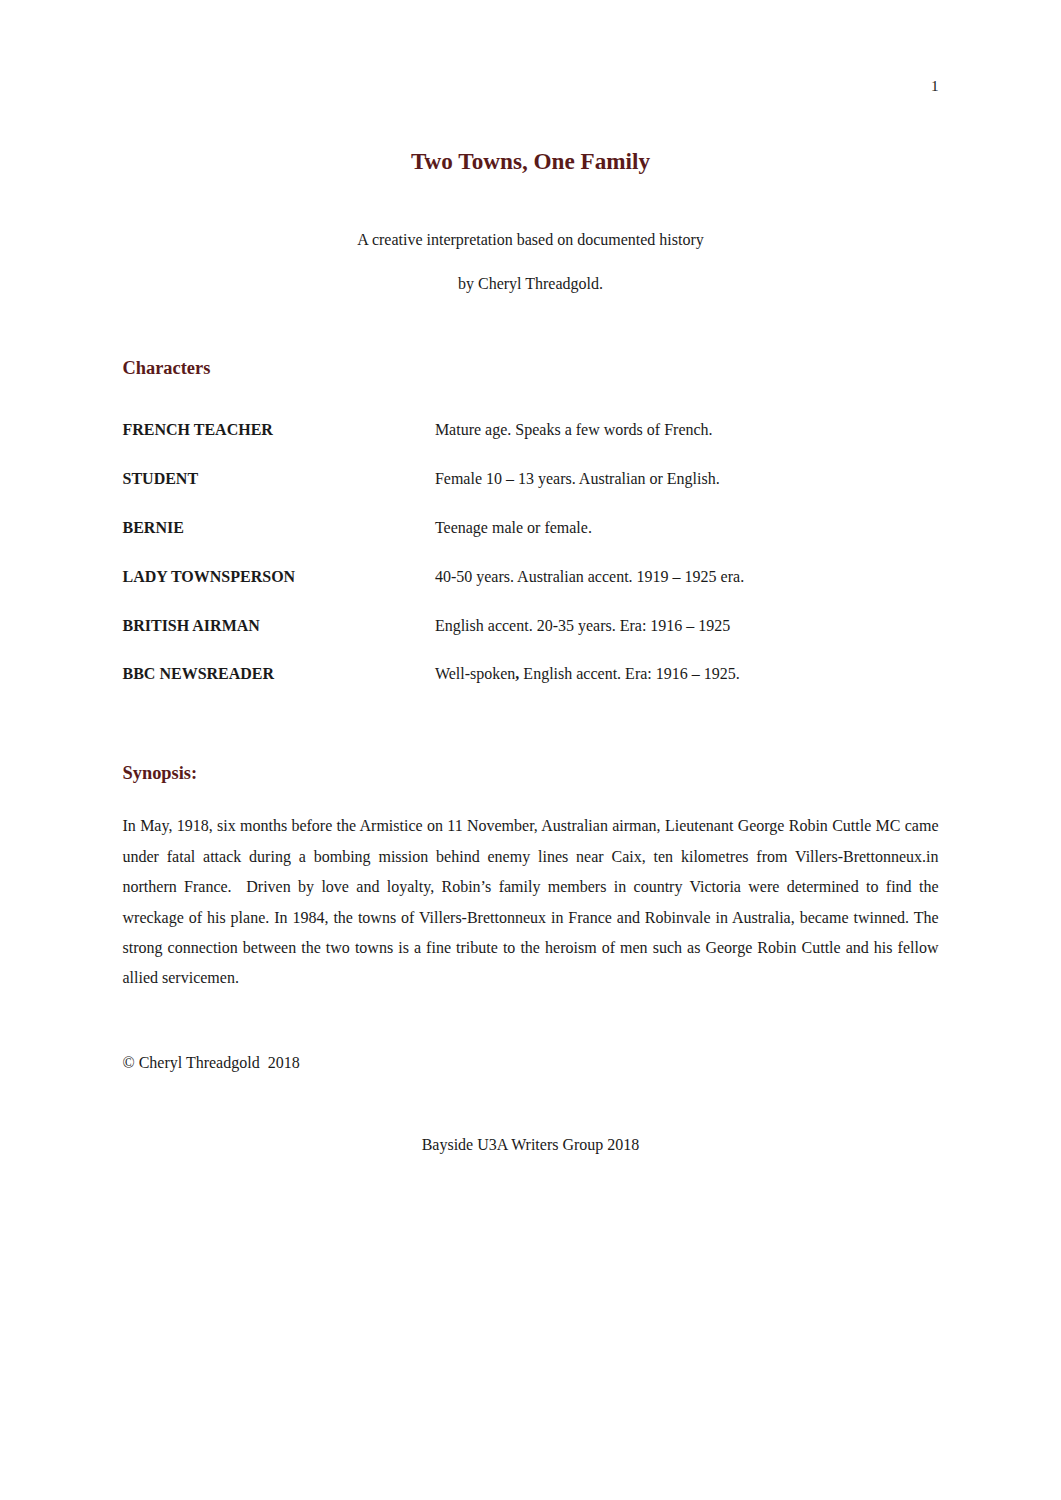1
Two Towns, One Family
A creative interpretation based on documented history
by Cheryl Threadgold.
Characters
| FRENCH TEACHER | Mature age. Speaks a few words of French. |
| STUDENT | Female 10 – 13 years. Australian or English. |
| BERNIE | Teenage male or female. |
| LADY TOWNSPERSON | 40-50 years. Australian accent. 1919 – 1925 era. |
| BRITISH AIRMAN | English accent. 20-35 years. Era: 1916 – 1925 |
| BBC NEWSREADER | Well-spoken , English accent. Era: 1916 – 1925. |
Synopsis:
In May, 1918, six months before the Armistice on 11 November, Australian airman, Lieutenant George Robin Cuttle MC came under fatal attack during a bombing mission behind enemy lines near Caix, ten kilometres from Villers-Brettonneux.in northern France. Driven by love and loyalty, Robin’s family members in country Victoria were determined to find the wreckage of his plane. In 1984, the towns of Villers-Brettonneux in France and Robinvale in Australia, became twinned. The strong connection between the two towns is a fine tribute to the heroism of men such as George Robin Cuttle and his fellow allied servicemen.
© Cheryl Threadgold 2018
Bayside U3A Writers Group 2018